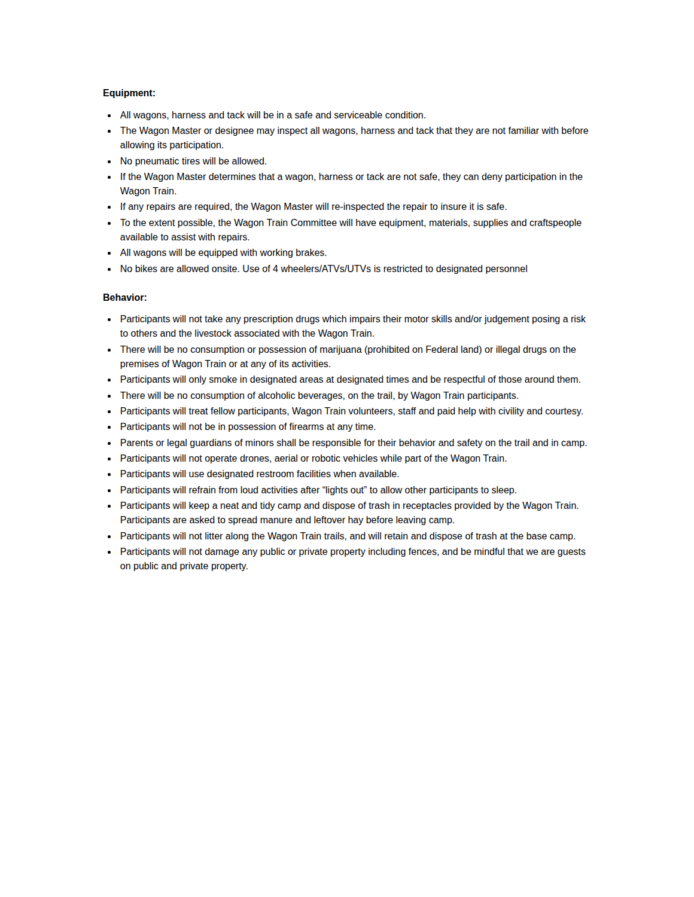Equipment:
All wagons, harness and tack will be in a safe and serviceable condition.
The Wagon Master or designee may inspect all wagons, harness and tack that they are not familiar with before allowing its participation.
No pneumatic tires will be allowed.
If the Wagon Master determines that a wagon, harness or tack are not safe, they can deny participation in the Wagon Train.
If any repairs are required, the Wagon Master will re-inspected the repair to insure it is safe.
To the extent possible, the Wagon Train Committee will have equipment, materials, supplies and craftspeople available to assist with repairs.
All wagons will be equipped with working brakes.
No bikes are allowed onsite. Use of 4 wheelers/ATVs/UTVs is restricted to designated personnel
Behavior:
Participants will not take any prescription drugs which impairs their motor skills and/or judgement posing a risk to others and the livestock associated with the Wagon Train.
There will be no consumption or possession of marijuana (prohibited on Federal land) or illegal drugs on the premises of Wagon Train or at any of its activities.
Participants will only smoke in designated areas at designated times and be respectful of those around them.
There will be no consumption of alcoholic beverages, on the trail, by Wagon Train participants.
Participants will treat fellow participants, Wagon Train volunteers, staff and paid help with civility and courtesy.
Participants will not be in possession of firearms at any time.
Parents or legal guardians of minors shall be responsible for their behavior and safety on the trail and in camp.
Participants will not operate drones, aerial or robotic vehicles while part of the Wagon Train.
Participants will use designated restroom facilities when available.
Participants will refrain from loud activities after “lights out” to allow other participants to sleep.
Participants will keep a neat and tidy camp and dispose of trash in receptacles provided by the Wagon Train. Participants are asked to spread manure and leftover hay before leaving camp.
Participants will not litter along the Wagon Train trails, and will retain and dispose of trash at the base camp.
Participants will not damage any public or private property including fences, and be mindful that we are guests on public and private property.